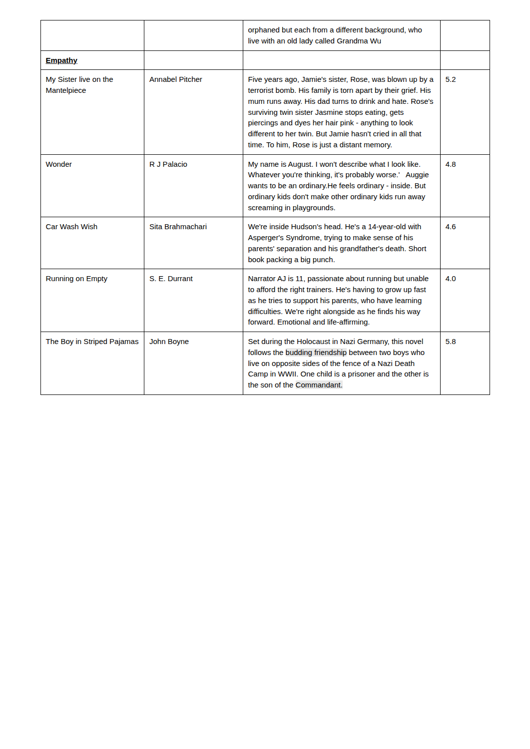| | | orphaned but each from a different background, who live with an old lady called Grandma Wu | |
| Empathy | | | |
| My Sister live on the Mantelpiece | Annabel Pitcher | Five years ago, Jamie's sister, Rose, was blown up by a terrorist bomb. His family is torn apart by their grief. His mum runs away. His dad turns to drink and hate. Rose's surviving twin sister Jasmine stops eating, gets piercings and dyes her hair pink - anything to look different to her twin. But Jamie hasn't cried in all that time. To him, Rose is just a distant memory. | 5.2 |
| Wonder | R J Palacio | My name is August. I won't describe what I look like. Whatever you're thinking, it's probably worse.' Auggie wants to be an ordinary.He feels ordinary - inside. But ordinary kids don't make other ordinary kids run away screaming in playgrounds. | 4.8 |
| Car Wash Wish | Sita Brahmachari | We're inside Hudson's head. He's a 14-year-old with Asperger's Syndrome, trying to make sense of his parents' separation and his grandfather's death. Short book packing a big punch. | 4.6 |
| Running on Empty | S. E. Durrant | Narrator AJ is 11, passionate about running but unable to afford the right trainers. He's having to grow up fast as he tries to support his parents, who have learning difficulties. We're right alongside as he finds his way forward. Emotional and life-affirming. | 4.0 |
| The Boy in Striped Pajamas | John Boyne | Set during the Holocaust in Nazi Germany, this novel follows the budding friendship between two boys who live on opposite sides of the fence of a Nazi Death Camp in WWII. One child is a prisoner and the other is the son of the Commandant. | 5.8 |